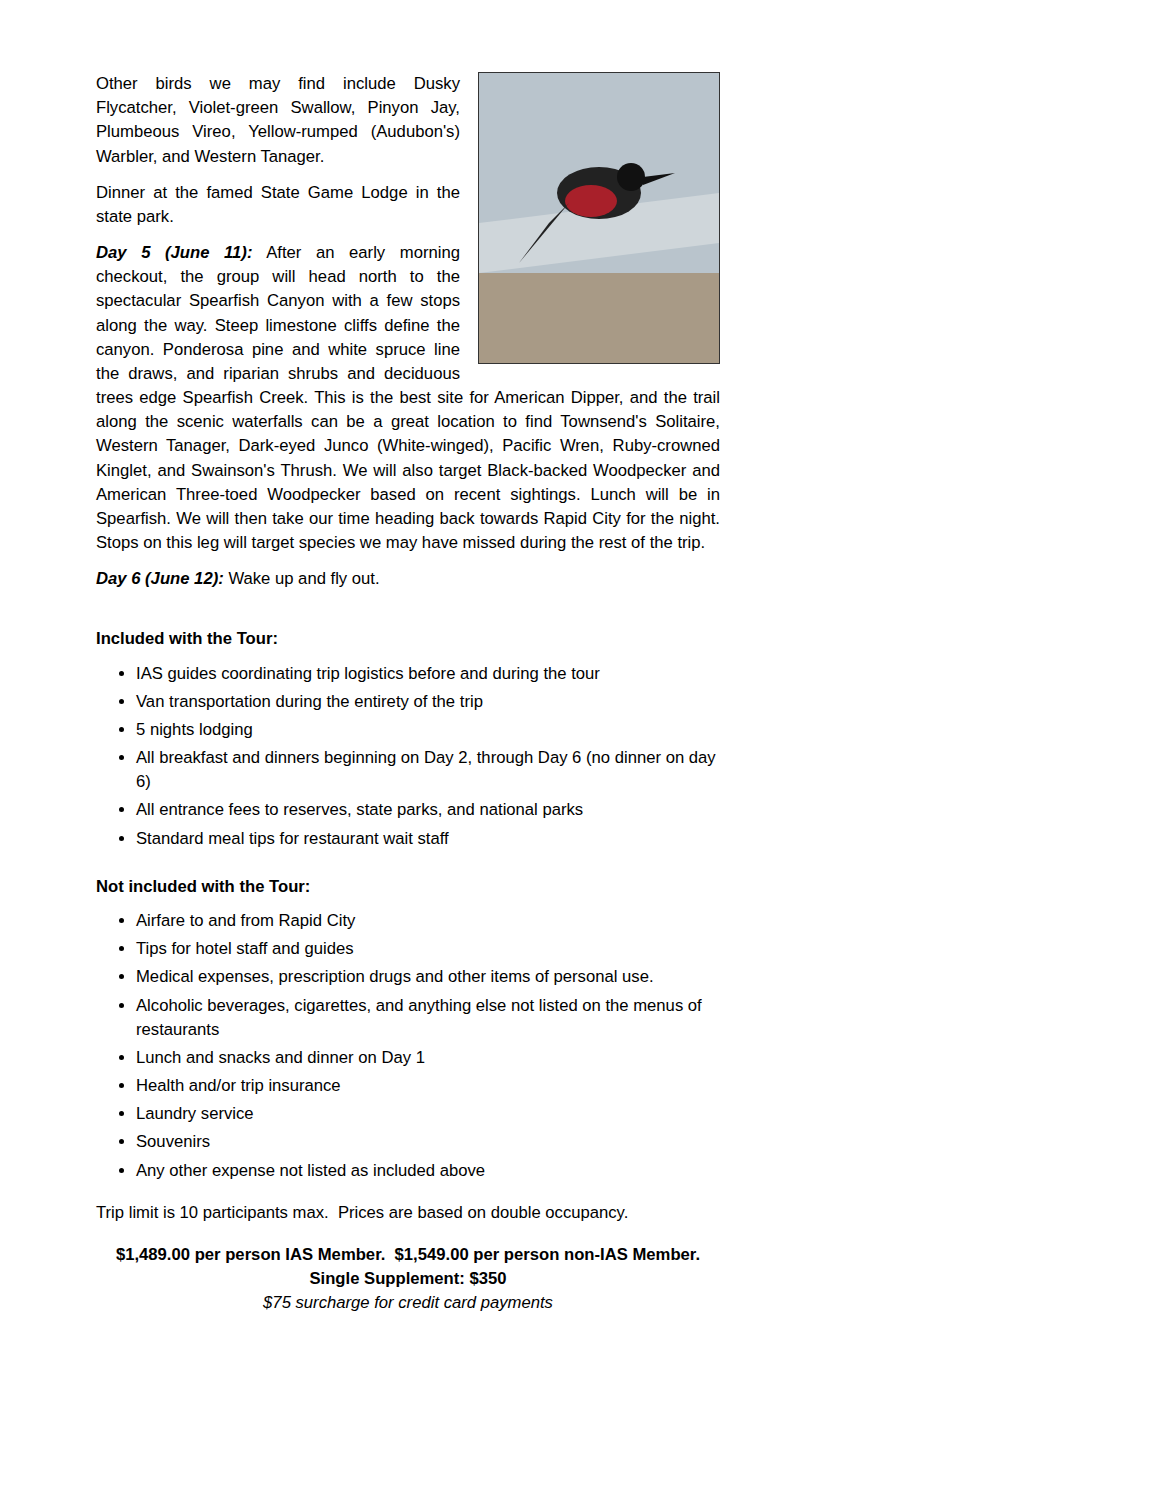Other birds we may find include Dusky Flycatcher, Violet-green Swallow, Pinyon Jay, Plumbeous Vireo, Yellow-rumped (Audubon's) Warbler, and Western Tanager.
Dinner at the famed State Game Lodge in the state park.
Day 5 (June 11): After an early morning checkout, the group will head north to the spectacular Spearfish Canyon with a few stops along the way. Steep limestone cliffs define the canyon. Ponderosa pine and white spruce line the draws, and riparian shrubs and deciduous trees edge Spearfish Creek. This is the best site for American Dipper, and the trail along the scenic waterfalls can be a great location to find Townsend's Solitaire, Western Tanager, Dark-eyed Junco (White-winged), Pacific Wren, Ruby-crowned Kinglet, and Swainson's Thrush. We will also target Black-backed Woodpecker and American Three-toed Woodpecker based on recent sightings. Lunch will be in Spearfish. We will then take our time heading back towards Rapid City for the night. Stops on this leg will target species we may have missed during the rest of the trip.
Day 6 (June 12): Wake up and fly out.
Included with the Tour:
IAS guides coordinating trip logistics before and during the tour
Van transportation during the entirety of the trip
5 nights lodging
All breakfast and dinners beginning on Day 2, through Day 6 (no dinner on day 6)
All entrance fees to reserves, state parks, and national parks
Standard meal tips for restaurant wait staff
Not included with the Tour:
Airfare to and from Rapid City
Tips for hotel staff and guides
Medical expenses, prescription drugs and other items of personal use.
Alcoholic beverages, cigarettes, and anything else not listed on the menus of restaurants
Lunch and snacks and dinner on Day 1
Health and/or trip insurance
Laundry service
Souvenirs
Any other expense not listed as included above
Trip limit is 10 participants max. Prices are based on double occupancy.
$1,489.00 per person IAS Member. $1,549.00 per person non-IAS Member. Single Supplement: $350 $75 surcharge for credit card payments